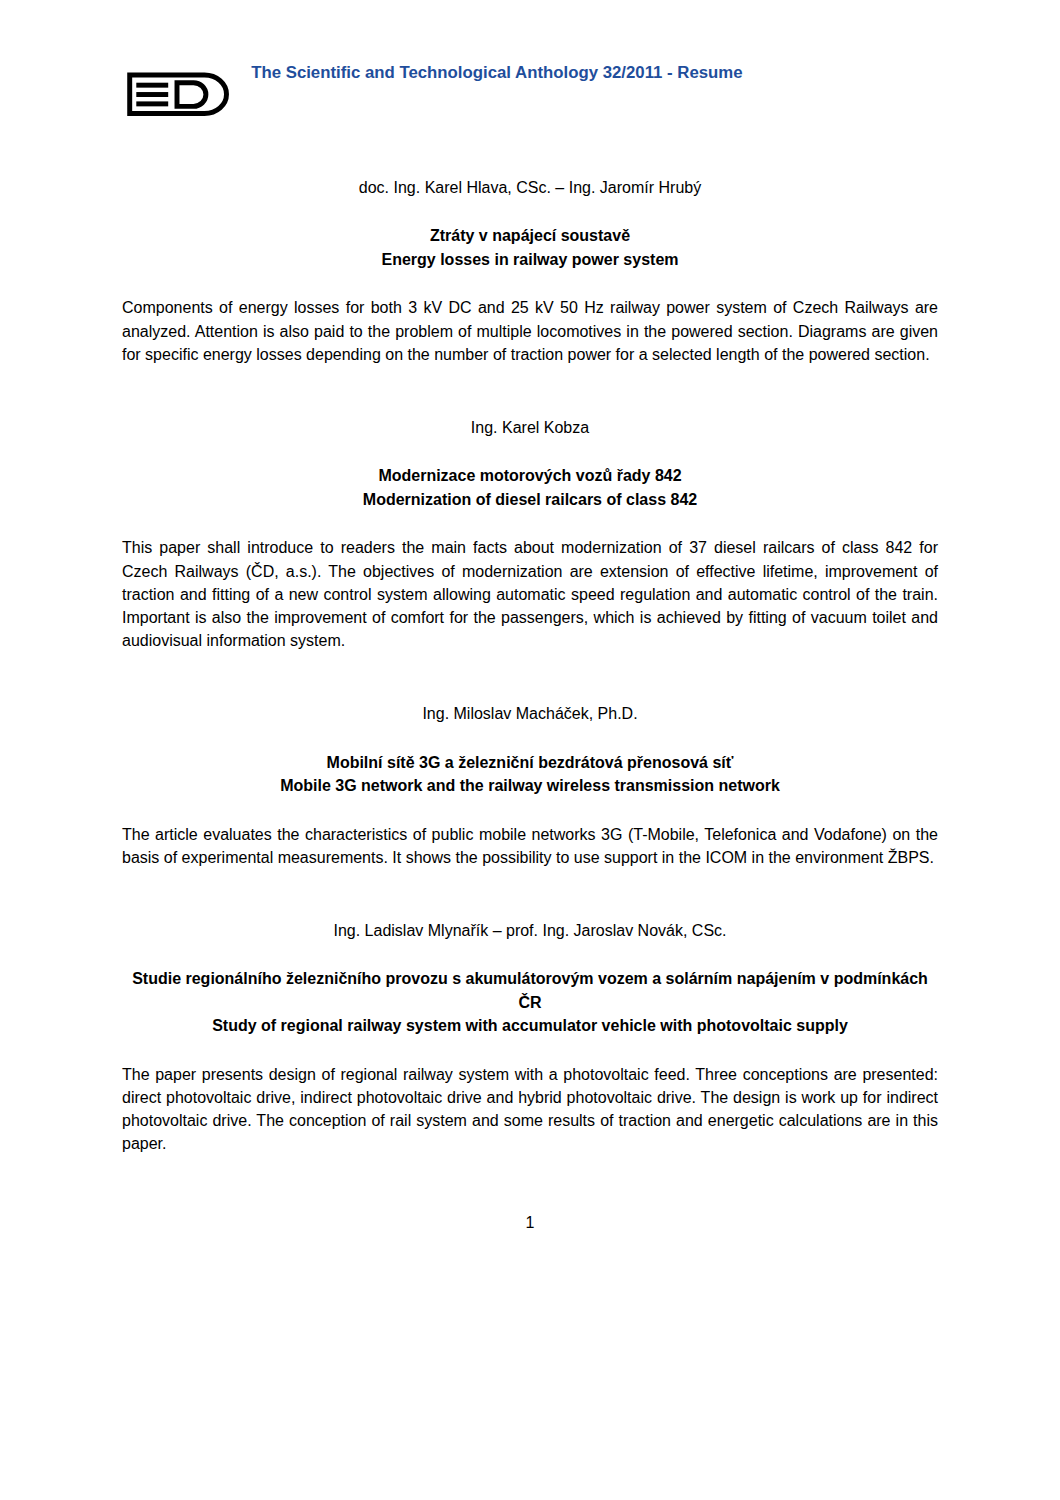The Scientific and Technological Anthology 32/2011 - Resume
doc. Ing. Karel Hlava, CSc. – Ing. Jaromír Hrubý
Ztráty v napájecí soustavě Energy losses in railway power system
Components of energy losses for both 3 kV DC and 25 kV 50 Hz railway power system of Czech Railways are analyzed. Attention is also paid to the problem of multiple locomotives in the powered section. Diagrams are given for specific energy losses depending on the number of traction power for a selected length of the powered section.
Ing. Karel Kobza
Modernizace motorových vozů řady 842 Modernization of diesel railcars of class 842
This paper shall introduce to readers the main facts about modernization of 37 diesel railcars of class 842 for Czech Railways (ČD, a.s.). The objectives of modernization are extension of effective lifetime, improvement of traction and fitting of a new control system allowing automatic speed regulation and automatic control of the train. Important is also the improvement of comfort for the passengers, which is achieved by fitting of vacuum toilet and audiovisual information system.
Ing. Miloslav Macháček, Ph.D.
Mobilní sítě 3G a železniční bezdrátová přenosová síť Mobile 3G network and the railway wireless transmission network
The article evaluates the characteristics of public mobile networks 3G (T-Mobile, Telefonica and Vodafone) on the basis of experimental measurements. It shows the possibility to use support in the ICOM in the environment ŽBPS.
Ing. Ladislav Mlynařík – prof. Ing. Jaroslav Novák, CSc.
Studie regionálního železničního provozu s akumulátorovým vozem a solárním napájením v podmínkách ČR Study of regional railway system with accumulator vehicle with photovoltaic supply
The paper presents design of regional railway system with a photovoltaic feed. Three conceptions are presented: direct photovoltaic drive, indirect photovoltaic drive and hybrid photovoltaic drive. The design is work up for indirect photovoltaic drive. The conception of rail system and some results of traction and energetic calculations are in this paper.
1